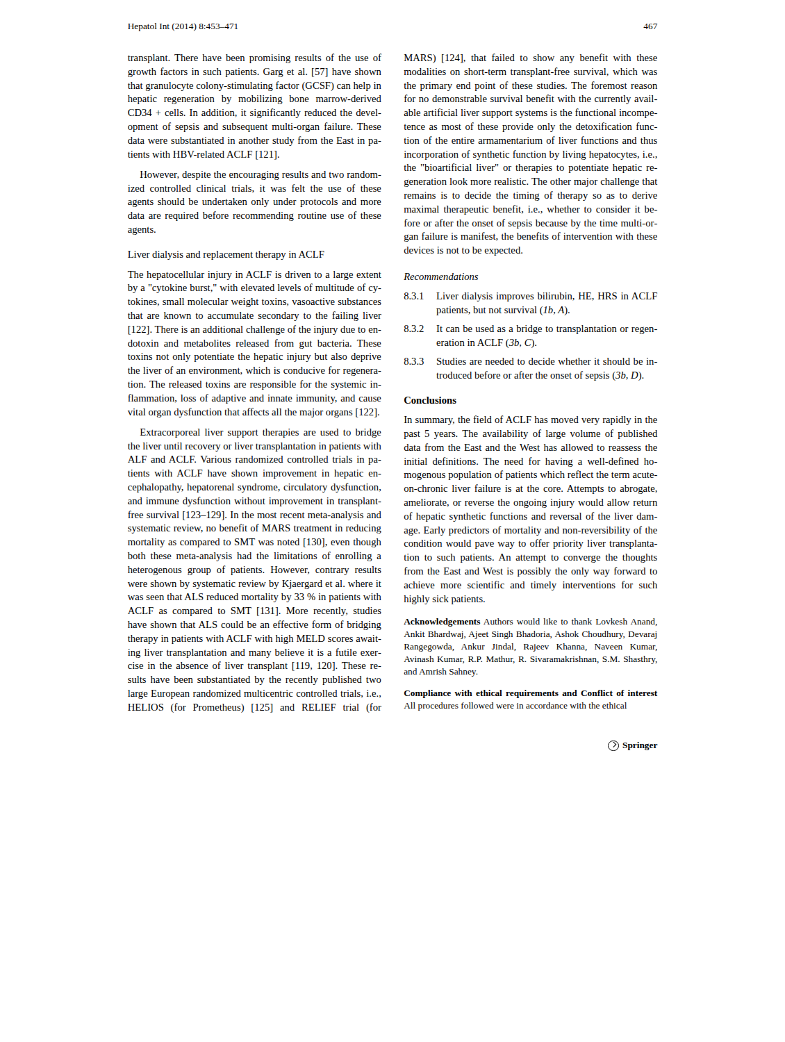Hepatol Int (2014) 8:453–471 467
transplant. There have been promising results of the use of growth factors in such patients. Garg et al. [57] have shown that granulocyte colony-stimulating factor (GCSF) can help in hepatic regeneration by mobilizing bone marrow-derived CD34 + cells. In addition, it significantly reduced the development of sepsis and subsequent multi-organ failure. These data were substantiated in another study from the East in patients with HBV-related ACLF [121].
However, despite the encouraging results and two randomized controlled clinical trials, it was felt the use of these agents should be undertaken only under protocols and more data are required before recommending routine use of these agents.
Liver dialysis and replacement therapy in ACLF
The hepatocellular injury in ACLF is driven to a large extent by a "cytokine burst," with elevated levels of multitude of cytokines, small molecular weight toxins, vasoactive substances that are known to accumulate secondary to the failing liver [122]. There is an additional challenge of the injury due to endotoxin and metabolites released from gut bacteria. These toxins not only potentiate the hepatic injury but also deprive the liver of an environment, which is conducive for regeneration. The released toxins are responsible for the systemic inflammation, loss of adaptive and innate immunity, and cause vital organ dysfunction that affects all the major organs [122].
Extracorporeal liver support therapies are used to bridge the liver until recovery or liver transplantation in patients with ALF and ACLF. Various randomized controlled trials in patients with ACLF have shown improvement in hepatic encephalopathy, hepatorenal syndrome, circulatory dysfunction, and immune dysfunction without improvement in transplant-free survival [123–129]. In the most recent meta-analysis and systematic review, no benefit of MARS treatment in reducing mortality as compared to SMT was noted [130], even though both these meta-analysis had the limitations of enrolling a heterogenous group of patients. However, contrary results were shown by systematic review by Kjaergard et al. where it was seen that ALS reduced mortality by 33 % in patients with ACLF as compared to SMT [131]. More recently, studies have shown that ALS could be an effective form of bridging therapy in patients with ACLF with high MELD scores awaiting liver transplantation and many believe it is a futile exercise in the absence of liver transplant [119, 120]. These results have been substantiated by the recently published two large European randomized multicentric controlled trials, i.e., HELIOS (for Prometheus) [125] and RELIEF trial (for MARS) [124], that failed to show any benefit with these modalities on short-term transplant-free survival, which was the primary end point of these studies. The foremost reason for no demonstrable survival benefit with the currently available artificial liver support systems is the functional incompetence as most of these provide only the detoxification function of the entire armamentarium of liver functions and thus incorporation of synthetic function by living hepatocytes, i.e., the "bioartificial liver" or therapies to potentiate hepatic regeneration look more realistic. The other major challenge that remains is to decide the timing of therapy so as to derive maximal therapeutic benefit, i.e., whether to consider it before or after the onset of sepsis because by the time multi-organ failure is manifest, the benefits of intervention with these devices is not to be expected.
Recommendations
8.3.1 Liver dialysis improves bilirubin, HE, HRS in ACLF patients, but not survival (1b, A).
8.3.2 It can be used as a bridge to transplantation or regeneration in ACLF (3b, C).
8.3.3 Studies are needed to decide whether it should be introduced before or after the onset of sepsis (3b, D).
Conclusions
In summary, the field of ACLF has moved very rapidly in the past 5 years. The availability of large volume of published data from the East and the West has allowed to reassess the initial definitions. The need for having a well-defined homogenous population of patients which reflect the term acute-on-chronic liver failure is at the core. Attempts to abrogate, ameliorate, or reverse the ongoing injury would allow return of hepatic synthetic functions and reversal of the liver damage. Early predictors of mortality and non-reversibility of the condition would pave way to offer priority liver transplantation to such patients. An attempt to converge the thoughts from the East and West is possibly the only way forward to achieve more scientific and timely interventions for such highly sick patients.
Acknowledgements Authors would like to thank Lovkesh Anand, Ankit Bhardwaj, Ajeet Singh Bhadoria, Ashok Choudhury, Devaraj Rangegowda, Ankur Jindal, Rajeev Khanna, Naveen Kumar, Avinash Kumar, R.P. Mathur, R. Sivaramakrishnan, S.M. Shasthry, and Amrish Sahney.
Compliance with ethical requirements and Conflict of interest All procedures followed were in accordance with the ethical
Springer